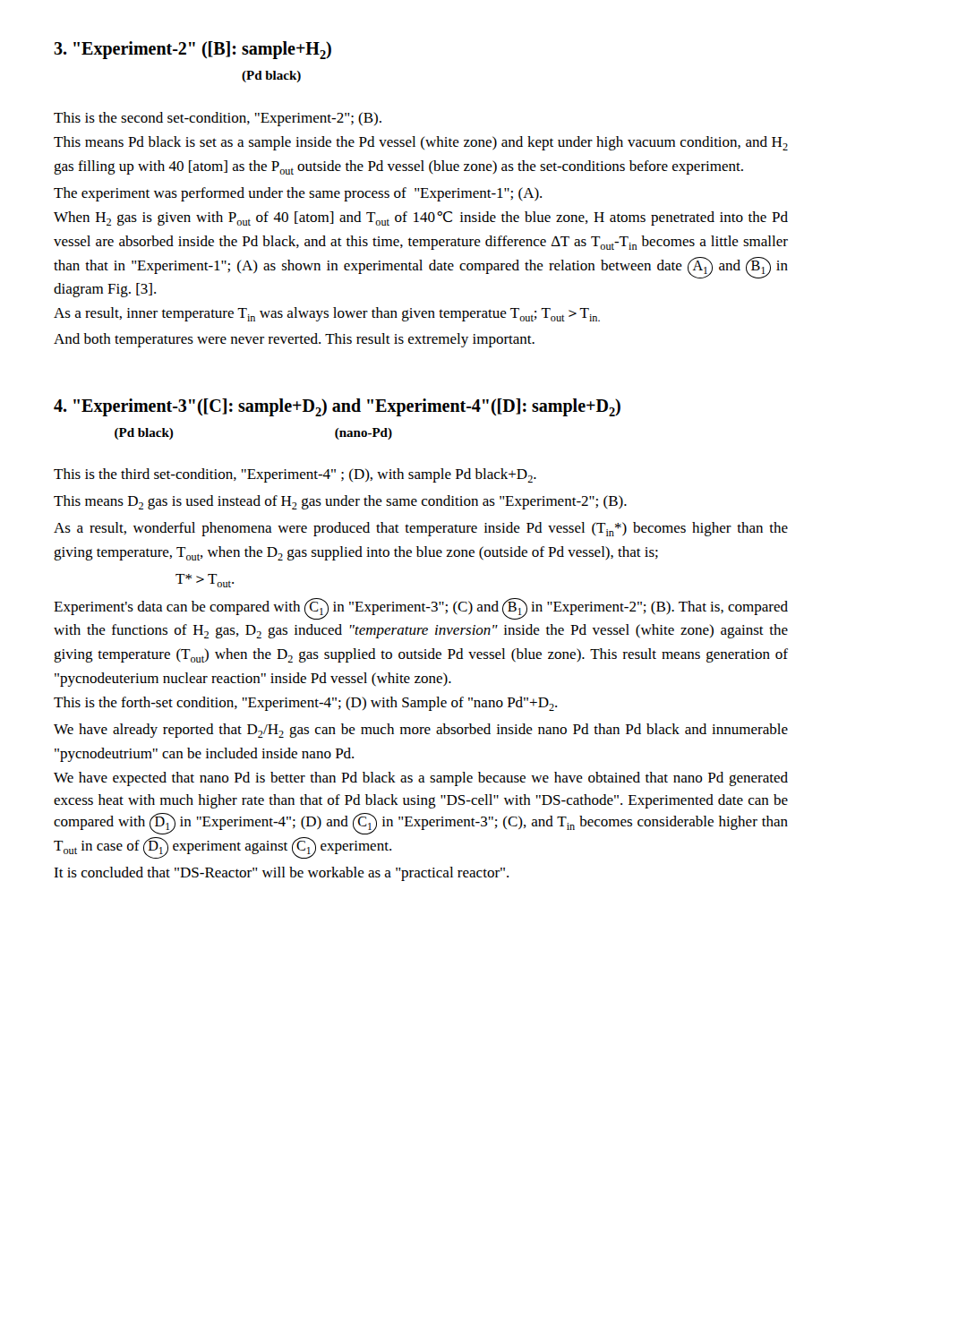3. "Experiment-2" ([B]: sample+H2)
(Pd black)
This is the second set-condition, "Experiment-2"; (B).
This means Pd black is set as a sample inside the Pd vessel (white zone) and kept under high vacuum condition, and H2 gas filling up with 40 [atom] as the Pout outside the Pd vessel (blue zone) as the set-conditions before experiment.
The experiment was performed under the same process of "Experiment-1"; (A).
When H2 gas is given with Pout of 40 [atom] and Tout of 140℃ inside the blue zone, H atoms penetrated into the Pd vessel are absorbed inside the Pd black, and at this time, temperature difference ∆T as Tout-Tin becomes a little smaller than that in "Experiment-1"; (A) as shown in experimental date compared the relation between date A1 and B1 in diagram Fig. [3].
As a result, inner temperature Tin was always lower than given temperatue Tout; Tout＞Tin.
And both temperatures were never reverted. This result is extremely important.
4. "Experiment-3"([C]: sample+D2) and "Experiment-4"([D]: sample+D2)
(Pd black)(nano-Pd)
This is the third set-condition, "Experiment-4" ; (D), with sample Pd black+D2.
This means D2 gas is used instead of H2 gas under the same condition as "Experiment-2"; (B).
As a result, wonderful phenomena were produced that temperature inside Pd vessel (Tin*) becomes higher than the giving temperature, Tout, when the D2 gas supplied into the blue zone (outside of Pd vessel), that is;
T*＞Tout.
Experiment's data can be compared with C1 in "Experiment-3"; (C) and B1 in "Experiment-2"; (B). That is, compared with the functions of H2 gas, D2 gas induced "temperature inversion" inside the Pd vessel (white zone) against the giving temperature (Tout) when the D2 gas supplied to outside Pd vessel (blue zone). This result means generation of "pycnodeuterium nuclear reaction" inside Pd vessel (white zone).
This is the forth-set condition, "Experiment-4"; (D) with Sample of "nano Pd"+D2.
We have already reported that D2/H2 gas can be much more absorbed inside nano Pd than Pd black and innumerable "pycnodeutrium" can be included inside nano Pd.
We have expected that nano Pd is better than Pd black as a sample because we have obtained that nano Pd generated excess heat with much higher rate than that of Pd black using "DS-cell" with "DS-cathode". Experimented date can be compared with D1 in "Experiment-4"; (D) and C1 in "Experiment-3"; (C), and Tin becomes considerable higher than Tout in case of D1 experiment against C1 experiment.
It is concluded that "DS-Reactor" will be workable as a "practical reactor".